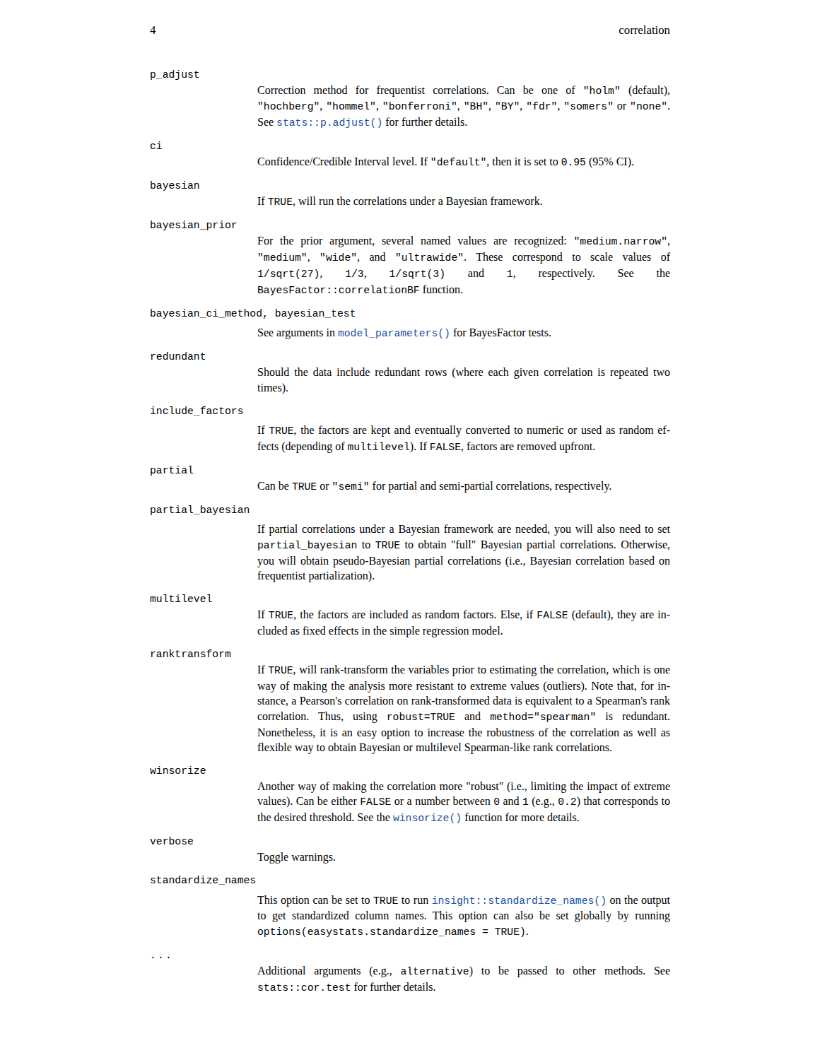4 correlation
p_adjust
Correction method for frequentist correlations. Can be one of "holm" (default), "hochberg", "hommel", "bonferroni", "BH", "BY", "fdr", "somers" or "none". See stats::p.adjust() for further details.
ci
Confidence/Credible Interval level. If "default", then it is set to 0.95 (95% CI).
bayesian
If TRUE, will run the correlations under a Bayesian framework.
bayesian_prior
For the prior argument, several named values are recognized: "medium.narrow", "medium", "wide", and "ultrawide". These correspond to scale values of 1/sqrt(27), 1/3, 1/sqrt(3) and 1, respectively. See the BayesFactor::correlationBF function.
bayesian_ci_method, bayesian_test
See arguments in model_parameters() for BayesFactor tests.
redundant
Should the data include redundant rows (where each given correlation is repeated two times).
include_factors
If TRUE, the factors are kept and eventually converted to numeric or used as random effects (depending of multilevel). If FALSE, factors are removed upfront.
partial
Can be TRUE or "semi" for partial and semi-partial correlations, respectively.
partial_bayesian
If partial correlations under a Bayesian framework are needed, you will also need to set partial_bayesian to TRUE to obtain "full" Bayesian partial correlations. Otherwise, you will obtain pseudo-Bayesian partial correlations (i.e., Bayesian correlation based on frequentist partialization).
multilevel
If TRUE, the factors are included as random factors. Else, if FALSE (default), they are included as fixed effects in the simple regression model.
ranktransform
If TRUE, will rank-transform the variables prior to estimating the correlation, which is one way of making the analysis more resistant to extreme values (outliers). Note that, for instance, a Pearson's correlation on rank-transformed data is equivalent to a Spearman's rank correlation. Thus, using robust=TRUE and method="spearman" is redundant. Nonetheless, it is an easy option to increase the robustness of the correlation as well as flexible way to obtain Bayesian or multilevel Spearman-like rank correlations.
winsorize
Another way of making the correlation more "robust" (i.e., limiting the impact of extreme values). Can be either FALSE or a number between 0 and 1 (e.g., 0.2) that corresponds to the desired threshold. See the winsorize() function for more details.
verbose
Toggle warnings.
standardize_names
This option can be set to TRUE to run insight::standardize_names() on the output to get standardized column names. This option can also be set globally by running options(easystats.standardize_names = TRUE).
...
Additional arguments (e.g., alternative) to be passed to other methods. See stats::cor.test for further details.